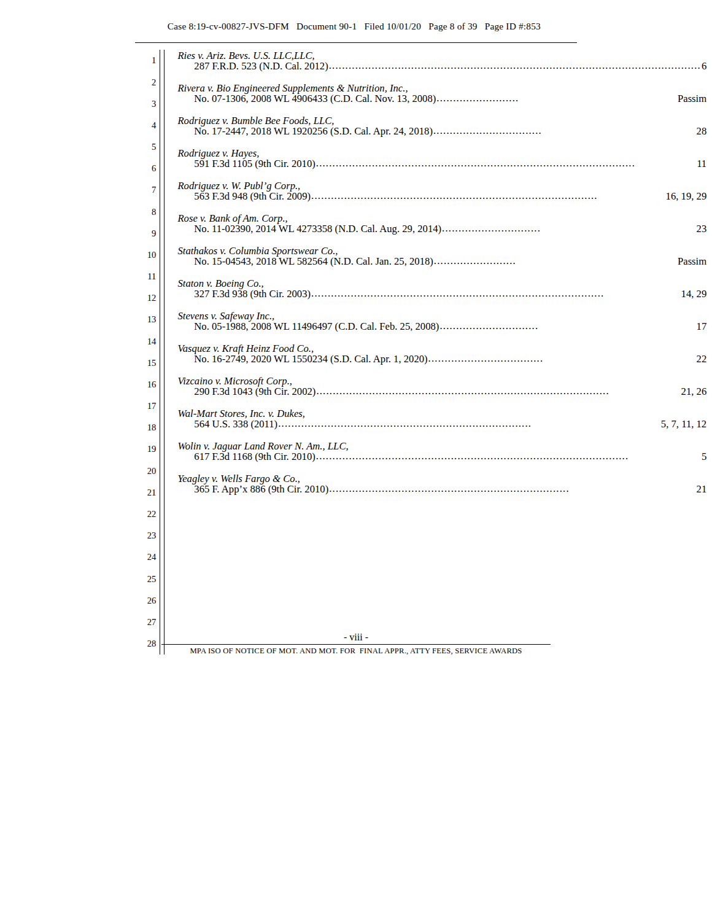Case 8:19-cv-00827-JVS-DFM Document 90-1 Filed 10/01/20 Page 8 of 39 Page ID #:853
1
2
3
4
5
6
7
8
9
10
11
12
13
14
15
16
17
18
19
20
21
22
23
24
25
26
27
28
Ries v. Ariz. Bevs. U.S. LLC,LLC,
287 F.R.D. 523 (N.D. Cal. 2012)................................................................................................................. 6
Rivera v. Bio Engineered Supplements & Nutrition, Inc.,
No. 07-1306, 2008 WL 4906433 (C.D. Cal. Nov. 13, 2008)......................... Passim
Rodriguez v. Bumble Bee Foods, LLC,
No. 17-2447, 2018 WL 1920256 (S.D. Cal. Apr. 24, 2018)................................. 28
Rodriguez v. Hayes,
591 F.3d 1105 (9th Cir. 2010)................................................................................................. 11
Rodriguez v. W. Publ’g Corp.,
563 F.3d 948 (9th Cir. 2009)....................................................................................... 16, 19, 29
Rose v. Bank of Am. Corp.,
No. 11-02390, 2014 WL 4273358 (N.D. Cal. Aug. 29, 2014).............................. 23
Stathakos v. Columbia Sportswear Co.,
No. 15-04543, 2018 WL 582564 (N.D. Cal. Jan. 25, 2018)......................... Passim
Staton v. Boeing Co.,
327 F.3d 938 (9th Cir. 2003)......................................................................................... 14, 29
Stevens v. Safeway Inc.,
No. 05-1988, 2008 WL 11496497 (C.D. Cal. Feb. 25, 2008).............................. 17
Vasquez v. Kraft Heinz Food Co.,
No. 16-2749, 2020 WL 1550234 (S.D. Cal. Apr. 1, 2020)................................... 22
Vizcaino v. Microsoft Corp.,
290 F.3d 1043 (9th Cir. 2002)......................................................................................... 21, 26
Wal-Mart Stores, Inc. v. Dukes,
564 U.S. 338 (2011)............................................................................. 5, 7, 11, 12
Wolin v. Jaguar Land Rover N. Am., LLC,
617 F.3d 1168 (9th Cir. 2010)............................................................................................... 5
Yeagley v. Wells Fargo & Co.,
365 F. App’x 886 (9th Cir. 2010)......................................................................... 21
- viii -
MPA ISO OF NOTICE OF MOT. AND MOT. FOR FINAL APPR., ATTY FEES, SERVICE AWARDS